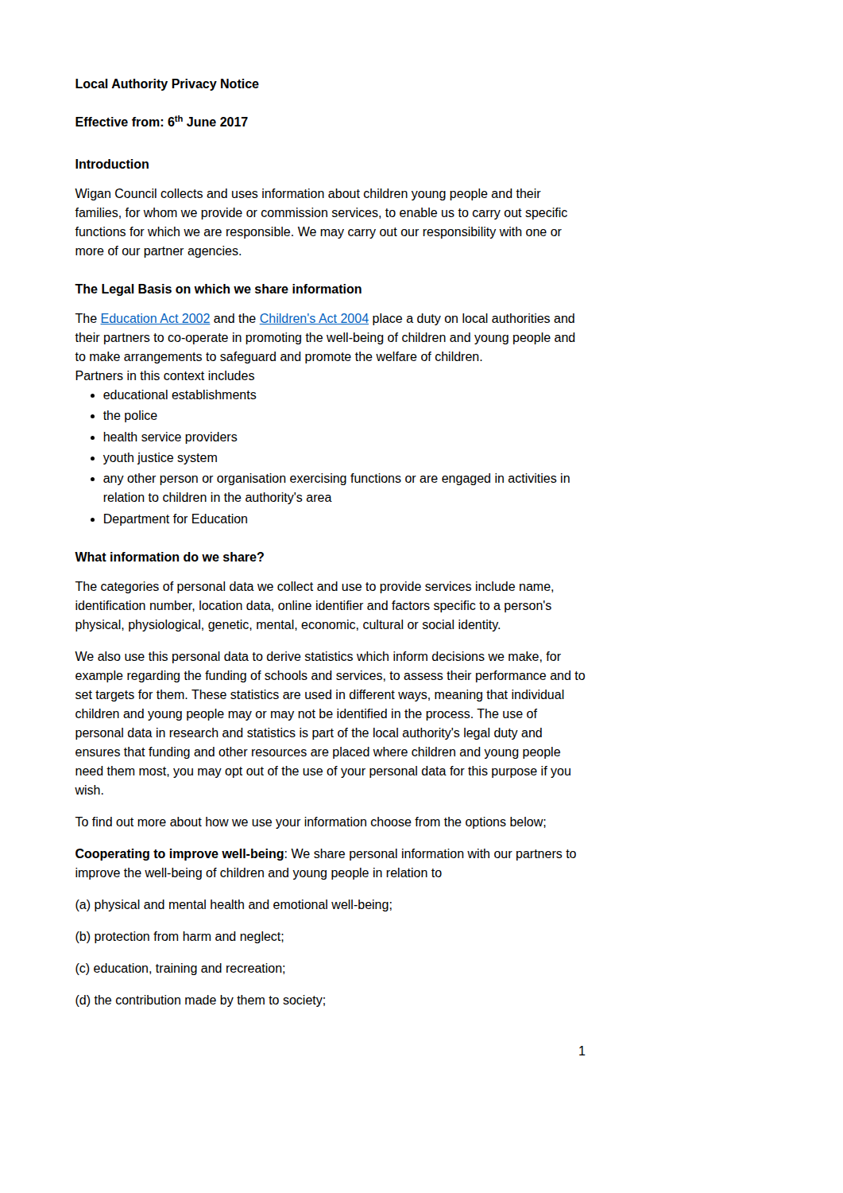Local Authority Privacy Notice
Effective from: 6th June 2017
Introduction
Wigan Council collects and uses information about children young people and their families, for whom we provide or commission services, to enable us to carry out specific functions for which we are responsible. We may carry out our responsibility with one or more of our partner agencies.
The Legal Basis on which we share information
The Education Act 2002 and the Children's Act 2004 place a duty on local authorities and their partners to co-operate in promoting the well-being of children and young people and to make arrangements to safeguard and promote the welfare of children.
Partners in this context includes
educational establishments
the police
health service providers
youth justice system
any other person or organisation exercising functions or are engaged in activities in relation to children in the authority's area
Department for Education
What information do we share?
The categories of personal data we collect and use to provide services include name, identification number, location data, online identifier and factors specific to a person's physical, physiological, genetic, mental, economic, cultural or social identity.
We also use this personal data to derive statistics which inform decisions we make, for example regarding the funding of schools and services, to assess their performance and to set targets for them. These statistics are used in different ways, meaning that individual children and young people may or may not be identified in the process. The use of personal data in research and statistics is part of the local authority's legal duty and ensures that funding and other resources are placed where children and young people need them most, you may opt out of the use of your personal data for this purpose if you wish.
To find out more about how we use your information choose from the options below;
Cooperating to improve well-being: We share personal information with our partners to improve the well-being of children and young people in relation to
(a) physical and mental health and emotional well-being;
(b) protection from harm and neglect;
(c) education, training and recreation;
(d) the contribution made by them to society;
1